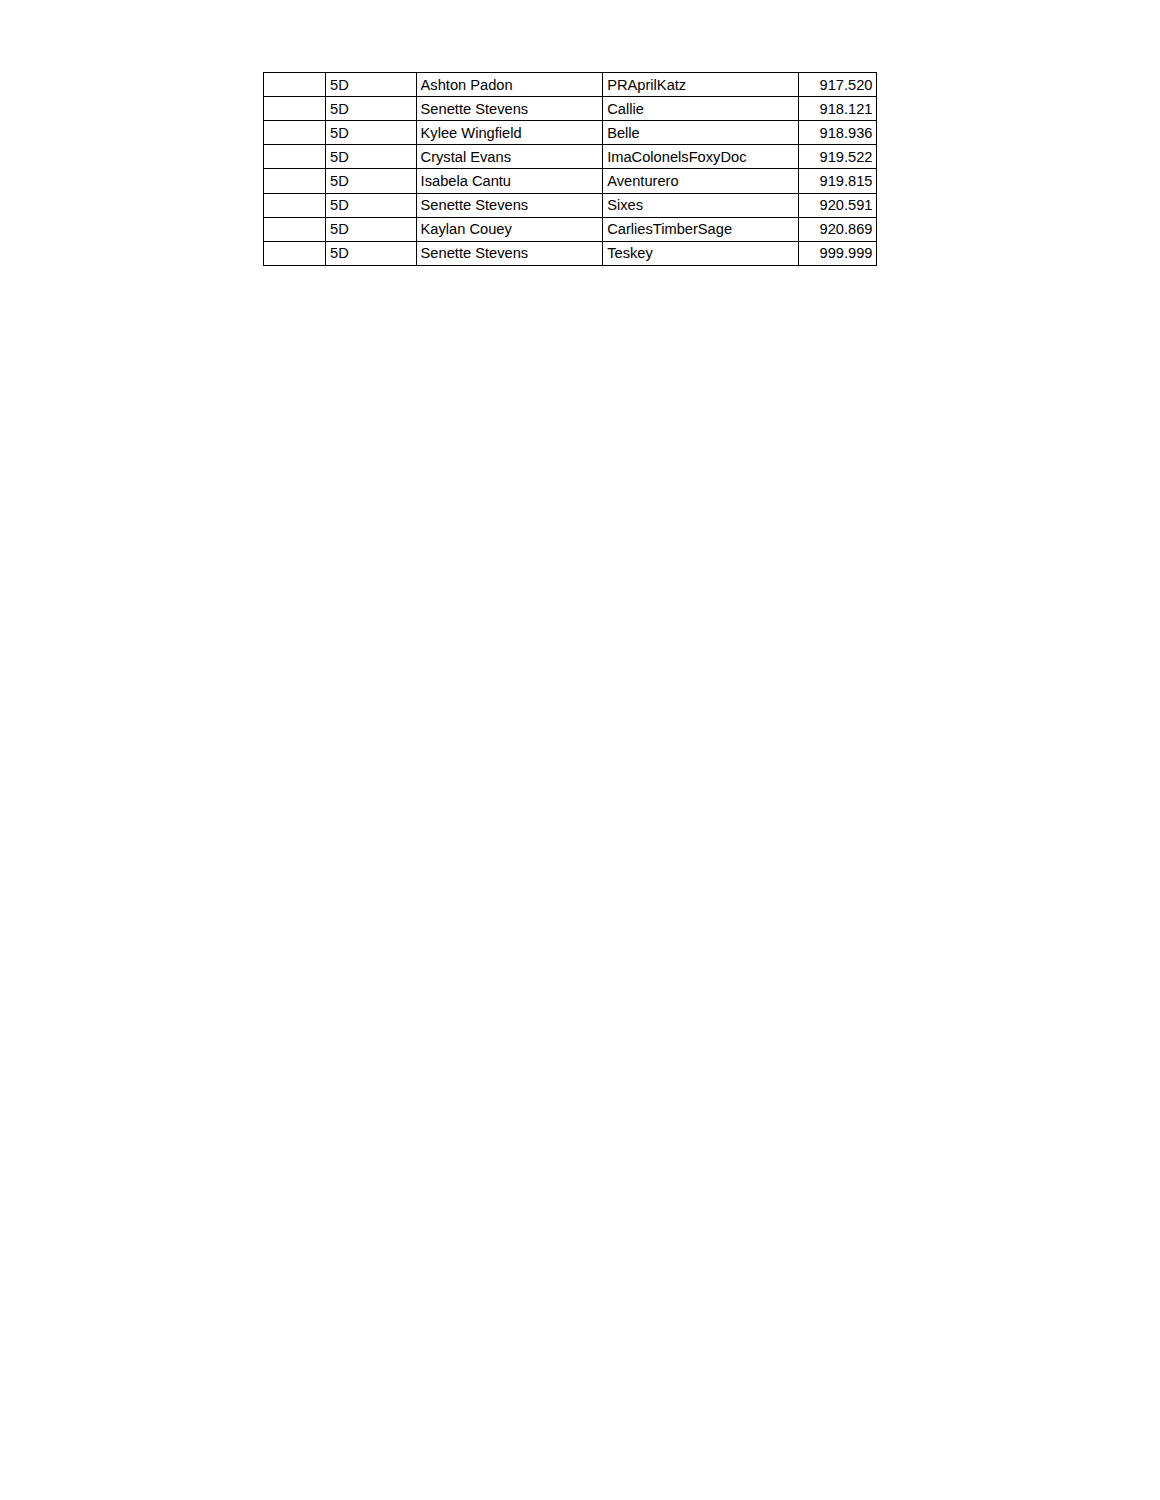| | 5D | Ashton Padon | PRAprilKatz | 917.520 |
| | 5D | Senette Stevens | Callie | 918.121 |
| | 5D | Kylee Wingfield | Belle | 918.936 |
| | 5D | Crystal Evans | ImaColonelsFoxyDoc | 919.522 |
| | 5D | Isabela Cantu | Aventurero | 919.815 |
| | 5D | Senette Stevens | Sixes | 920.591 |
| | 5D | Kaylan Couey | CarliesTimberSage | 920.869 |
| | 5D | Senette Stevens | Teskey | 999.999 |